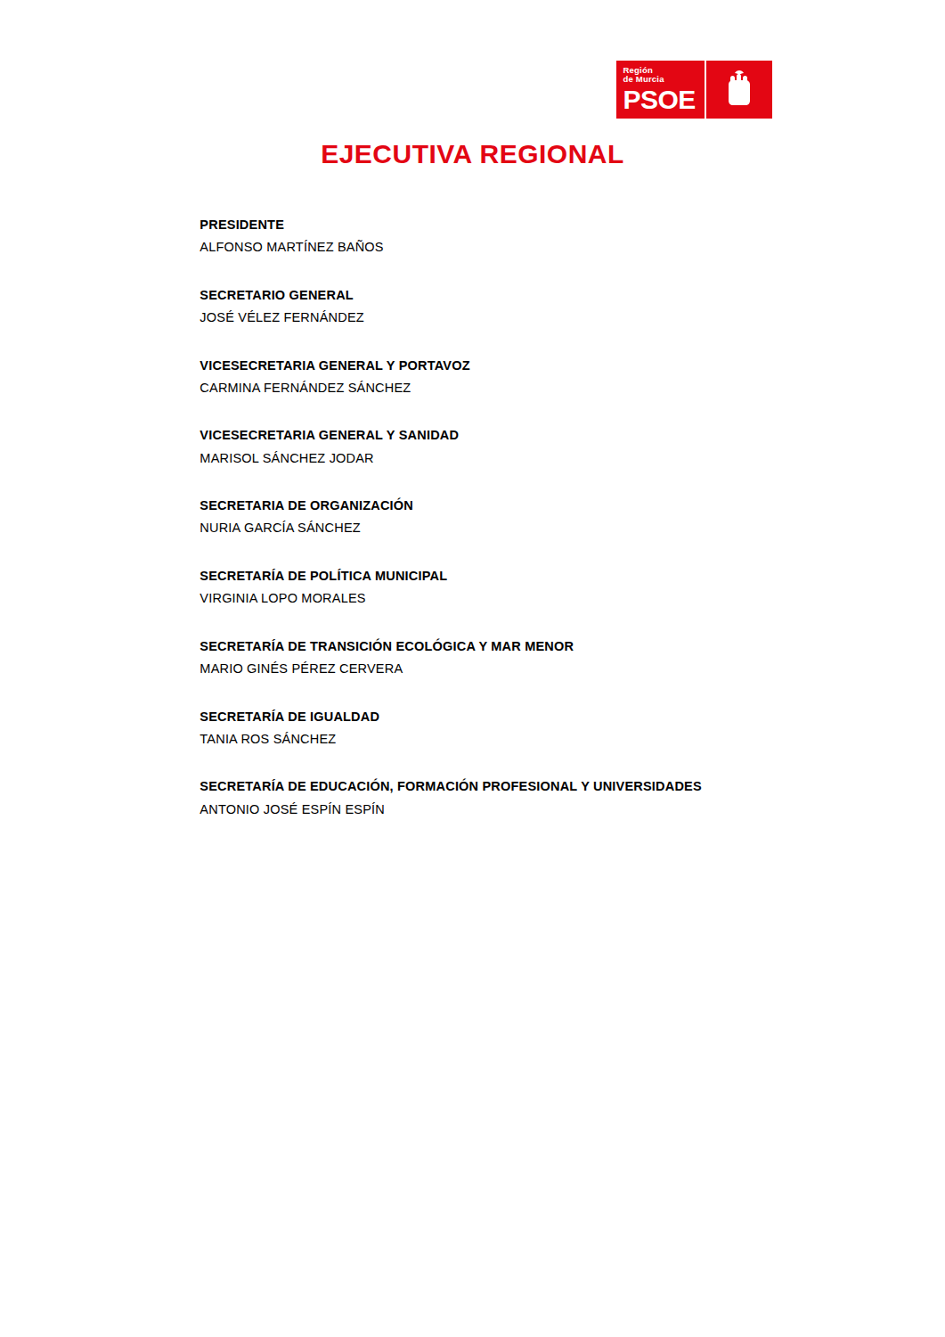Región
de Murcia PSOE
EJECUTIVA REGIONAL
PRESIDENTE
ALFONSO MARTÍNEZ BAÑOS
SECRETARIO GENERAL
JOSÉ VÉLEZ FERNÁNDEZ
VICESECRETARIA GENERAL Y PORTAVOZ
CARMINA FERNÁNDEZ SÁNCHEZ
VICESECRETARIA GENERAL Y SANIDAD
MARISOL SÁNCHEZ JODAR
SECRETARIA DE ORGANIZACIÓN
NURIA GARCÍA SÁNCHEZ
SECRETARÍA DE POLÍTICA MUNICIPAL
VIRGINIA LOPO MORALES
SECRETARÍA DE TRANSICIÓN ECOLÓGICA Y MAR MENOR
MARIO GINÉS PÉREZ CERVERA
SECRETARÍA DE IGUALDAD
TANIA ROS SÁNCHEZ
SECRETARÍA DE EDUCACIÓN, FORMACIÓN PROFESIONAL Y UNIVERSIDADES
ANTONIO JOSÉ ESPÍN ESPÍN